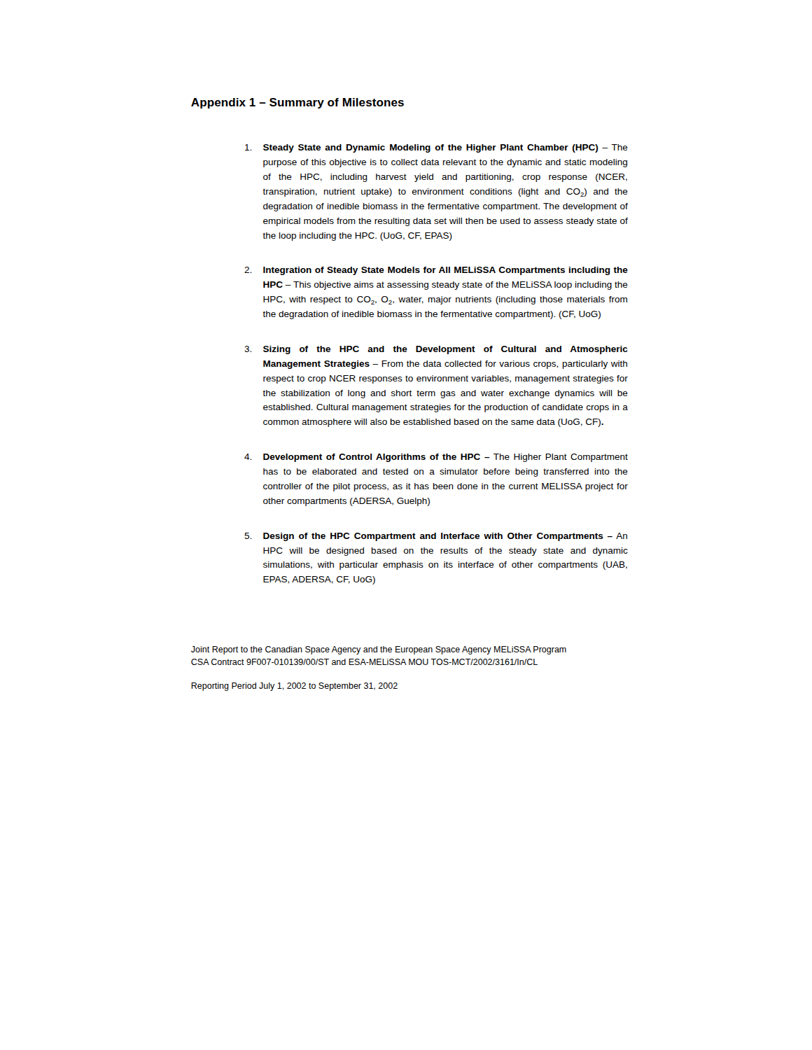Appendix 1 – Summary of Milestones
Steady State and Dynamic Modeling of the Higher Plant Chamber (HPC) – The purpose of this objective is to collect data relevant to the dynamic and static modeling of the HPC, including harvest yield and partitioning, crop response (NCER, transpiration, nutrient uptake) to environment conditions (light and CO2) and the degradation of inedible biomass in the fermentative compartment. The development of empirical models from the resulting data set will then be used to assess steady state of the loop including the HPC. (UoG, CF, EPAS)
Integration of Steady State Models for All MELiSSA Compartments including the HPC – This objective aims at assessing steady state of the MELiSSA loop including the HPC, with respect to CO2, O2, water, major nutrients (including those materials from the degradation of inedible biomass in the fermentative compartment). (CF, UoG)
Sizing of the HPC and the Development of Cultural and Atmospheric Management Strategies – From the data collected for various crops, particularly with respect to crop NCER responses to environment variables, management strategies for the stabilization of long and short term gas and water exchange dynamics will be established. Cultural management strategies for the production of candidate crops in a common atmosphere will also be established based on the same data (UoG, CF).
Development of Control Algorithms of the HPC – The Higher Plant Compartment has to be elaborated and tested on a simulator before being transferred into the controller of the pilot process, as it has been done in the current MELISSA project for other compartments (ADERSA, Guelph)
Design of the HPC Compartment and Interface with Other Compartments – An HPC will be designed based on the results of the steady state and dynamic simulations, with particular emphasis on its interface of other compartments (UAB, EPAS, ADERSA, CF, UoG)
Joint Report to the Canadian Space Agency and the European Space Agency MELiSSA Program
CSA Contract 9F007-010139/00/ST and ESA-MELiSSA MOU TOS-MCT/2002/3161/In/CL
Reporting Period July 1, 2002 to September 31, 2002